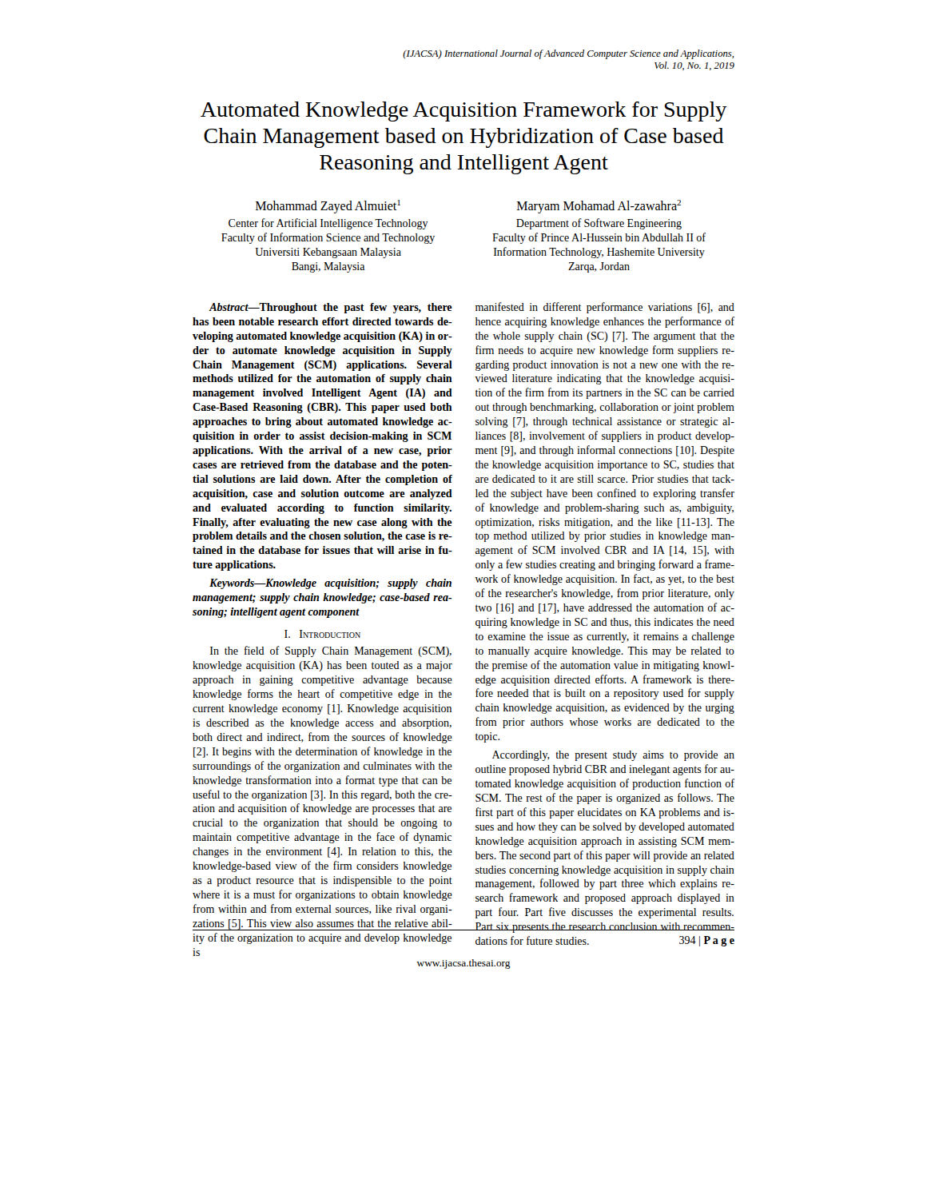(IJACSA) International Journal of Advanced Computer Science and Applications,
Vol. 10, No. 1, 2019
Automated Knowledge Acquisition Framework for Supply Chain Management based on Hybridization of Case based Reasoning and Intelligent Agent
Mohammad Zayed Almuiet1
Center for Artificial Intelligence Technology
Faculty of Information Science and Technology
Universiti Kebangsaan Malaysia
Bangi, Malaysia
Maryam Mohamad Al-zawahra2
Department of Software Engineering
Faculty of Prince Al-Hussein bin Abdullah II of Information Technology, Hashemite University
Zarqa, Jordan
Abstract—Throughout the past few years, there has been notable research effort directed towards developing automated knowledge acquisition (KA) in order to automate knowledge acquisition in Supply Chain Management (SCM) applications. Several methods utilized for the automation of supply chain management involved Intelligent Agent (IA) and Case-Based Reasoning (CBR). This paper used both approaches to bring about automated knowledge acquisition in order to assist decision-making in SCM applications. With the arrival of a new case, prior cases are retrieved from the database and the potential solutions are laid down. After the completion of acquisition, case and solution outcome are analyzed and evaluated according to function similarity. Finally, after evaluating the new case along with the problem details and the chosen solution, the case is retained in the database for issues that will arise in future applications.
Keywords—Knowledge acquisition; supply chain management; supply chain knowledge; case-based reasoning; intelligent agent component
I. Introduction
In the field of Supply Chain Management (SCM), knowledge acquisition (KA) has been touted as a major approach in gaining competitive advantage because knowledge forms the heart of competitive edge in the current knowledge economy [1]. Knowledge acquisition is described as the knowledge access and absorption, both direct and indirect, from the sources of knowledge [2]. It begins with the determination of knowledge in the surroundings of the organization and culminates with the knowledge transformation into a format type that can be useful to the organization [3]. In this regard, both the creation and acquisition of knowledge are processes that are crucial to the organization that should be ongoing to maintain competitive advantage in the face of dynamic changes in the environment [4]. In relation to this, the knowledge-based view of the firm considers knowledge as a product resource that is indispensible to the point where it is a must for organizations to obtain knowledge from within and from external sources, like rival organizations [5]. This view also assumes that the relative ability of the organization to acquire and develop knowledge is
manifested in different performance variations [6], and hence acquiring knowledge enhances the performance of the whole supply chain (SC) [7]. The argument that the firm needs to acquire new knowledge form suppliers regarding product innovation is not a new one with the reviewed literature indicating that the knowledge acquisition of the firm from its partners in the SC can be carried out through benchmarking, collaboration or joint problem solving [7], through technical assistance or strategic alliances [8], involvement of suppliers in product development [9], and through informal connections [10]. Despite the knowledge acquisition importance to SC, studies that are dedicated to it are still scarce. Prior studies that tackled the subject have been confined to exploring transfer of knowledge and problem-sharing such as, ambiguity, optimization, risks mitigation, and the like [11-13]. The top method utilized by prior studies in knowledge management of SCM involved CBR and IA [14, 15], with only a few studies creating and bringing forward a framework of knowledge acquisition. In fact, as yet, to the best of the researcher's knowledge, from prior literature, only two [16] and [17], have addressed the automation of acquiring knowledge in SC and thus, this indicates the need to examine the issue as currently, it remains a challenge to manually acquire knowledge. This may be related to the premise of the automation value in mitigating knowledge acquisition directed efforts. A framework is therefore needed that is built on a repository used for supply chain knowledge acquisition, as evidenced by the urging from prior authors whose works are dedicated to the topic.
Accordingly, the present study aims to provide an outline proposed hybrid CBR and inelegant agents for automated knowledge acquisition of production function of SCM. The rest of the paper is organized as follows. The first part of this paper elucidates on KA problems and issues and how they can be solved by developed automated knowledge acquisition approach in assisting SCM members. The second part of this paper will provide an related studies concerning knowledge acquisition in supply chain management, followed by part three which explains research framework and proposed approach displayed in part four. Part five discusses the experimental results. Part six presents the research conclusion with recommendations for future studies.
394 | P a g e
www.ijacsa.thesai.org